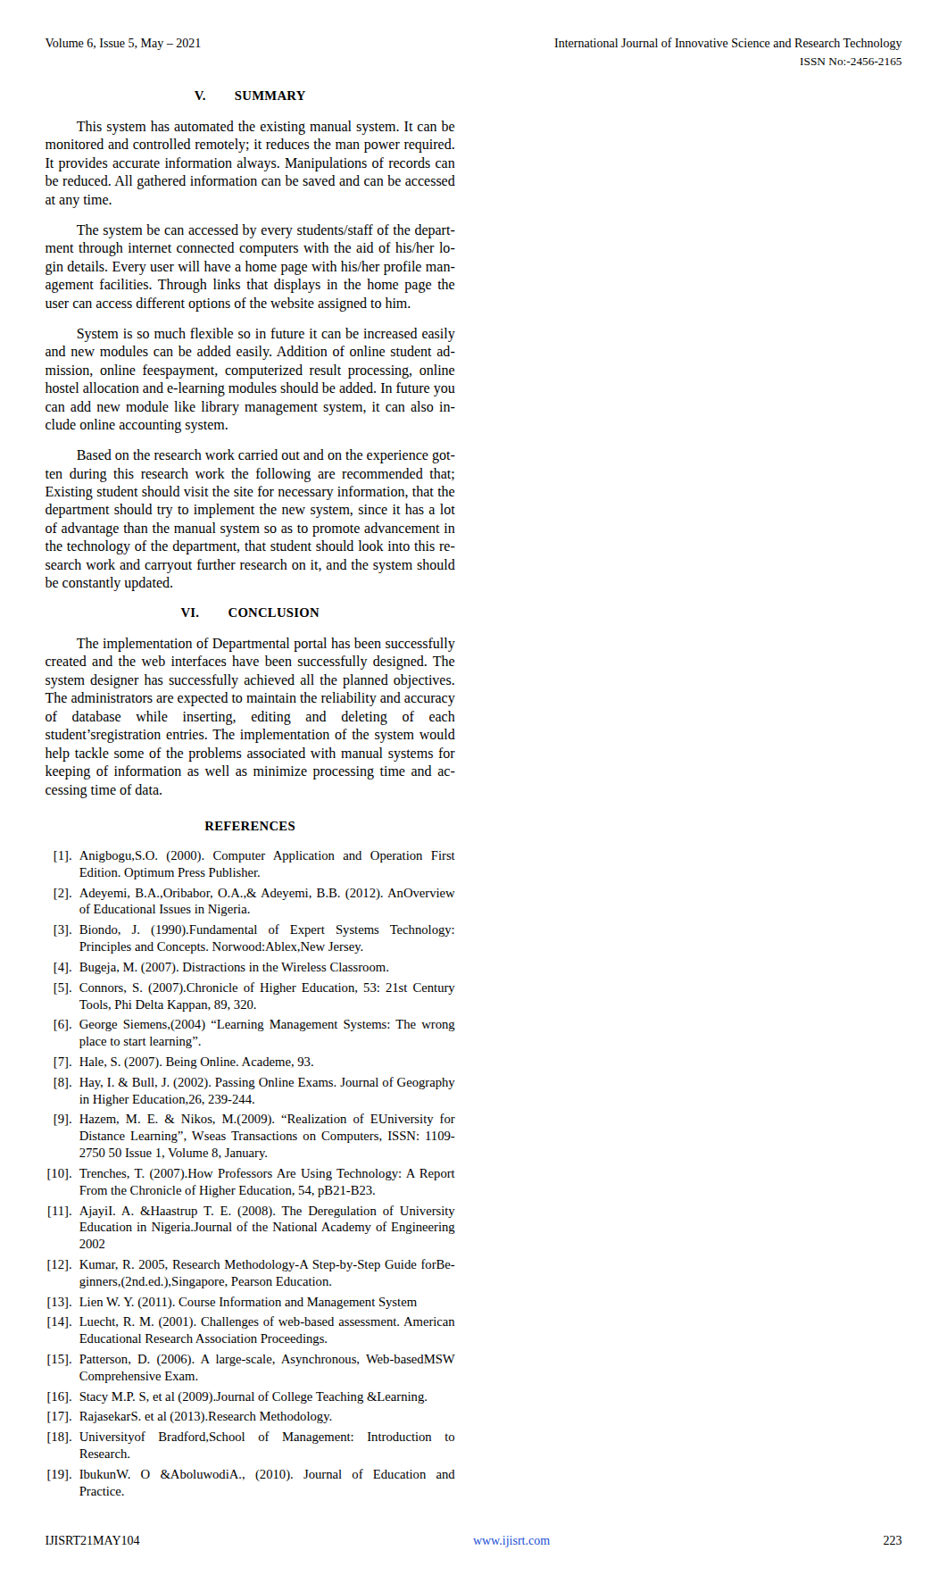Volume 6, Issue 5, May – 2021
International Journal of Innovative Science and Research Technology
ISSN No:-2456-2165
V. SUMMARY
This system has automated the existing manual system. It can be monitored and controlled remotely; it reduces the man power required. It provides accurate information always. Manipulations of records can be reduced. All gathered information can be saved and can be accessed at any time.
The system be can accessed by every students/staff of the department through internet connected computers with the aid of his/her login details. Every user will have a home page with his/her profile management facilities. Through links that displays in the home page the user can access different options of the website assigned to him.
System is so much flexible so in future it can be increased easily and new modules can be added easily. Addition of online student admission, online feespayment, computerized result processing, online hostel allocation and e-learning modules should be added. In future you can add new module like library management system, it can also include online accounting system.
Based on the research work carried out and on the experience gotten during this research work the following are recommended that; Existing student should visit the site for necessary information, that the department should try to implement the new system, since it has a lot of advantage than the manual system so as to promote advancement in the technology of the department, that student should look into this research work and carryout further research on it, and the system should be constantly updated.
VI. CONCLUSION
The implementation of Departmental portal has been successfully created and the web interfaces have been successfully designed. The system designer has successfully achieved all the planned objectives. The administrators are expected to maintain the reliability and accuracy of database while inserting, editing and deleting of each student’sregistration entries. The implementation of the system would help tackle some of the problems associated with manual systems for keeping of information as well as minimize processing time and accessing time of data.
REFERENCES
[1]. Anigbogu,S.O. (2000). Computer Application and Operation First Edition. Optimum Press Publisher.
[2]. Adeyemi, B.A.,Oribabor, O.A.,& Adeyemi, B.B. (2012). AnOverview of Educational Issues in Nigeria.
[3]. Biondo, J. (1990).Fundamental of Expert Systems Technology: Principles and Concepts. Norwood:Ablex,New Jersey.
[4]. Bugeja, M. (2007). Distractions in the Wireless Classroom.
[5]. Connors, S. (2007).Chronicle of Higher Education, 53: 21st Century Tools, Phi Delta Kappan, 89, 320.
[6]. George Siemens,(2004) “Learning Management Systems: The wrong place to start learning”.
[7]. Hale, S. (2007). Being Online. Academe, 93.
[8]. Hay, I. & Bull, J. (2002). Passing Online Exams. Journal of Geography in Higher Education,26, 239-244.
[9]. Hazem, M. E. & Nikos, M.(2009). “Realization of EUniversity for Distance Learning”, Wseas Transactions on Computers, ISSN: 1109-2750 50 Issue 1, Volume 8, January.
[10]. Trenches, T. (2007).How Professors Are Using Technology: A Report From the Chronicle of Higher Education, 54, pB21-B23.
[11]. AjayiI. A. &Haastrup T. E. (2008). The Deregulation of University Education in Nigeria.Journal of the National Academy of Engineering 2002
[12]. Kumar, R. 2005, Research Methodology-A Step-by-Step Guide forBeginners,(2nd.ed.),Singapore, Pearson Education.
[13]. Lien W. Y. (2011). Course Information and Management System
[14]. Luecht, R. M. (2001). Challenges of web-based assessment. American Educational Research Association Proceedings.
[15]. Patterson, D. (2006). A large-scale, Asynchronous, Web-basedMSW Comprehensive Exam.
[16]. Stacy M.P. S, et al (2009).Journal of College Teaching &Learning.
[17]. RajasekarS. et al (2013).Research Methodology.
[18]. Universityof Bradford,School of Management: Introduction to Research.
[19]. IbukunW. O &AboluwodiA., (2010). Journal of Education and Practice.
IJISRT21MAY104
www.ijisrt.com
223